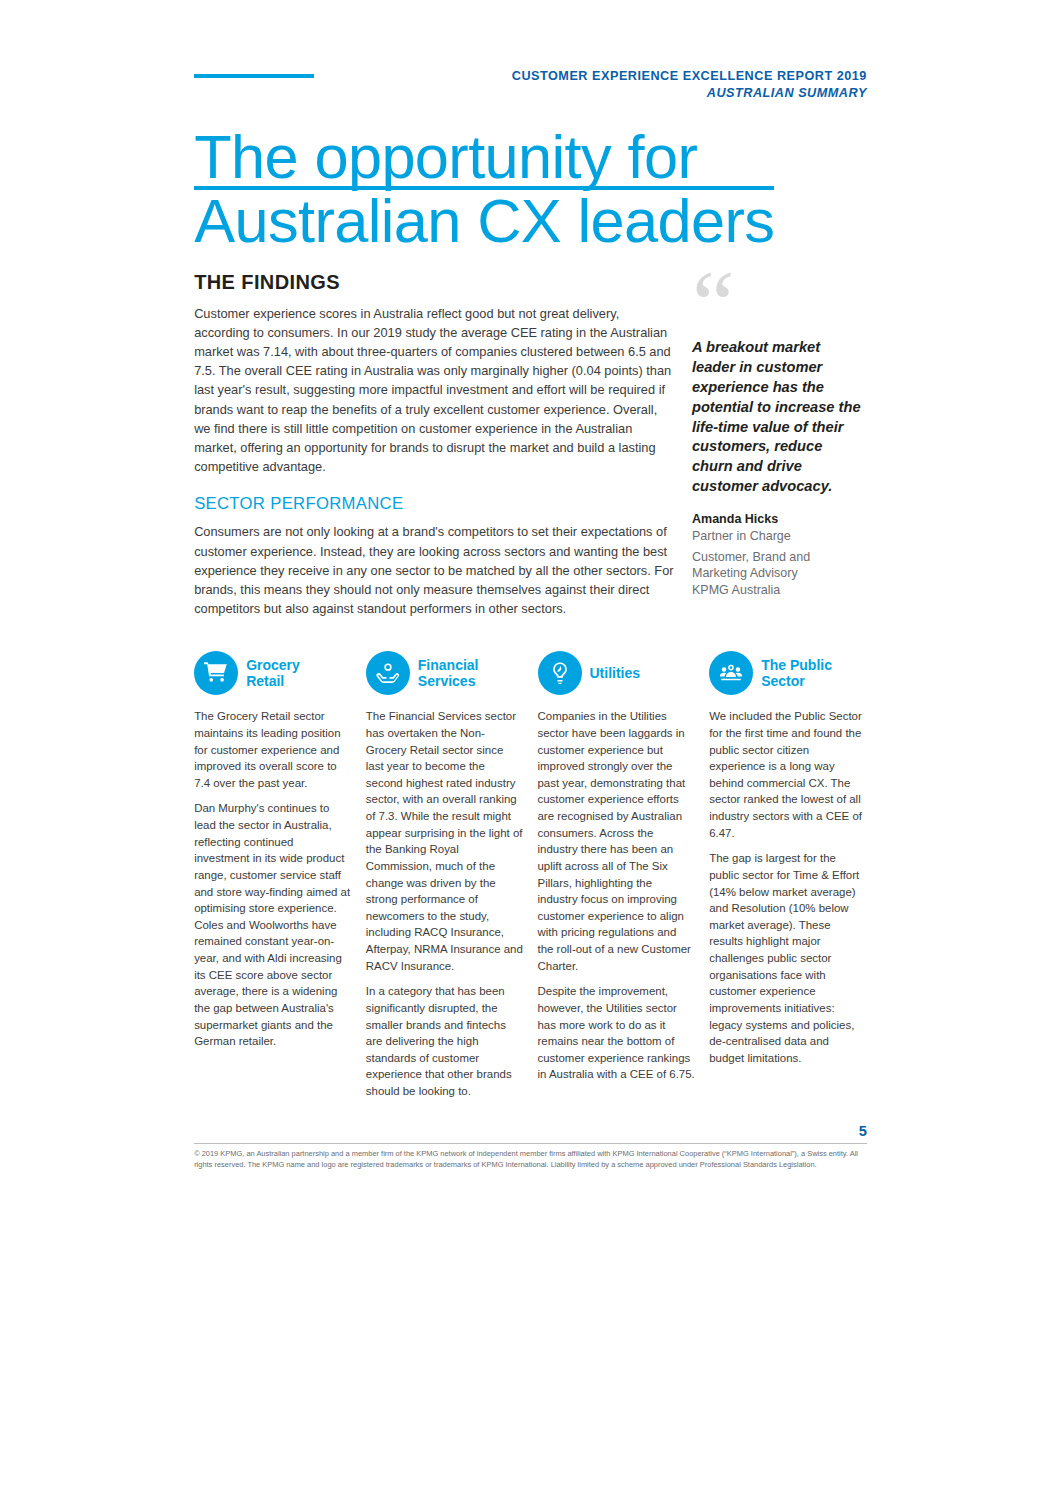CUSTOMER EXPERIENCE EXCELLENCE REPORT 2019
AUSTRALIAN SUMMARY
The opportunity for Australian CX leaders
THE FINDINGS
Customer experience scores in Australia reflect good but not great delivery, according to consumers. In our 2019 study the average CEE rating in the Australian market was 7.14, with about three-quarters of companies clustered between 6.5 and 7.5. The overall CEE rating in Australia was only marginally higher (0.04 points) than last year's result, suggesting more impactful investment and effort will be required if brands want to reap the benefits of a truly excellent customer experience. Overall, we find there is still little competition on customer experience in the Australian market, offering an opportunity for brands to disrupt the market and build a lasting competitive advantage.
SECTOR PERFORMANCE
Consumers are not only looking at a brand's competitors to set their expectations of customer experience. Instead, they are looking across sectors and wanting the best experience they receive in any one sector to be matched by all the other sectors. For brands, this means they should not only measure themselves against their direct competitors but also against standout performers in other sectors.
“
A breakout market leader in customer experience has the potential to increase the life-time value of their customers, reduce churn and drive customer advocacy.
Amanda Hicks
Partner in Charge
Customer, Brand and
Marketing Advisory
KPMG Australia
Grocery
Retail
The Grocery Retail sector maintains its leading position for customer experience and improved its overall score to 7.4 over the past year.
Dan Murphy's continues to lead the sector in Australia, reflecting continued investment in its wide product range, customer service staff and store way-finding aimed at optimising store experience. Coles and Woolworths have remained constant year-on-year, and with Aldi increasing its CEE score above sector average, there is a widening the gap between Australia's supermarket giants and the German retailer.
Financial
Services
The Financial Services sector has overtaken the Non-Grocery Retail sector since last year to become the second highest rated industry sector, with an overall ranking of 7.3. While the result might appear surprising in the light of the Banking Royal Commission, much of the change was driven by the strong performance of newcomers to the study, including RACQ Insurance, Afterpay, NRMA Insurance and RACV Insurance.
In a category that has been significantly disrupted, the smaller brands and fintechs are delivering the high standards of customer experience that other brands should be looking to.
Utilities
Companies in the Utilities sector have been laggards in customer experience but improved strongly over the past year, demonstrating that customer experience efforts are recognised by Australian consumers. Across the industry there has been an uplift across all of The Six Pillars, highlighting the industry focus on improving customer experience to align with pricing regulations and the roll-out of a new Customer Charter.
Despite the improvement, however, the Utilities sector has more work to do as it remains near the bottom of customer experience rankings in Australia with a CEE of 6.75.
The Public
Sector
We included the Public Sector for the first time and found the public sector citizen experience is a long way behind commercial CX. The sector ranked the lowest of all industry sectors with a CEE of 6.47.
The gap is largest for the public sector for Time & Effort (14% below market average) and Resolution (10% below market average). These results highlight major challenges public sector organisations face with customer experience improvements initiatives: legacy systems and policies, de-centralised data and budget limitations.
5
© 2019 KPMG, an Australian partnership and a member firm of the KPMG network of independent member firms affiliated with KPMG International Cooperative (“KPMG International”), a Swiss entity. All rights reserved. The KPMG name and logo are registered trademarks or trademarks of KPMG International. Liability limited by a scheme approved under Professional Standards Legislation.